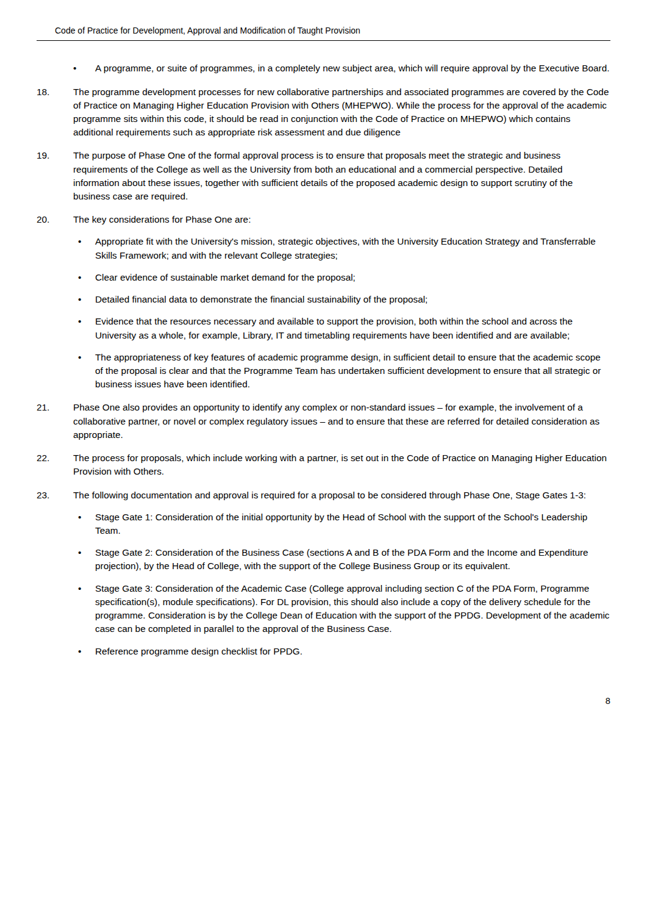Code of Practice for Development, Approval and Modification of Taught Provision
A programme, or suite of programmes, in a completely new subject area, which will require approval by the Executive Board.
18. The programme development processes for new collaborative partnerships and associated programmes are covered by the Code of Practice on Managing Higher Education Provision with Others (MHEPWO). While the process for the approval of the academic programme sits within this code, it should be read in conjunction with the Code of Practice on MHEPWO) which contains additional requirements such as appropriate risk assessment and due diligence
19. The purpose of Phase One of the formal approval process is to ensure that proposals meet the strategic and business requirements of the College as well as the University from both an educational and a commercial perspective. Detailed information about these issues, together with sufficient details of the proposed academic design to support scrutiny of the business case are required.
20. The key considerations for Phase One are:
Appropriate fit with the University's mission, strategic objectives, with the University Education Strategy and Transferrable Skills Framework; and with the relevant College strategies;
Clear evidence of sustainable market demand for the proposal;
Detailed financial data to demonstrate the financial sustainability of the proposal;
Evidence that the resources necessary and available to support the provision, both within the school and across the University as a whole, for example, Library, IT and timetabling requirements have been identified and are available;
The appropriateness of key features of academic programme design, in sufficient detail to ensure that the academic scope of the proposal is clear and that the Programme Team has undertaken sufficient development to ensure that all strategic or business issues have been identified.
21. Phase One also provides an opportunity to identify any complex or non-standard issues – for example, the involvement of a collaborative partner, or novel or complex regulatory issues – and to ensure that these are referred for detailed consideration as appropriate.
22. The process for proposals, which include working with a partner, is set out in the Code of Practice on Managing Higher Education Provision with Others.
23. The following documentation and approval is required for a proposal to be considered through Phase One, Stage Gates 1-3:
Stage Gate 1: Consideration of the initial opportunity by the Head of School with the support of the School's Leadership Team.
Stage Gate 2: Consideration of the Business Case (sections A and B of the PDA Form and the Income and Expenditure projection), by the Head of College, with the support of the College Business Group or its equivalent.
Stage Gate 3: Consideration of the Academic Case (College approval including section C of the PDA Form, Programme specification(s), module specifications). For DL provision, this should also include a copy of the delivery schedule for the programme. Consideration is by the College Dean of Education with the support of the PPDG. Development of the academic case can be completed in parallel to the approval of the Business Case.
Reference programme design checklist for PPDG.
8